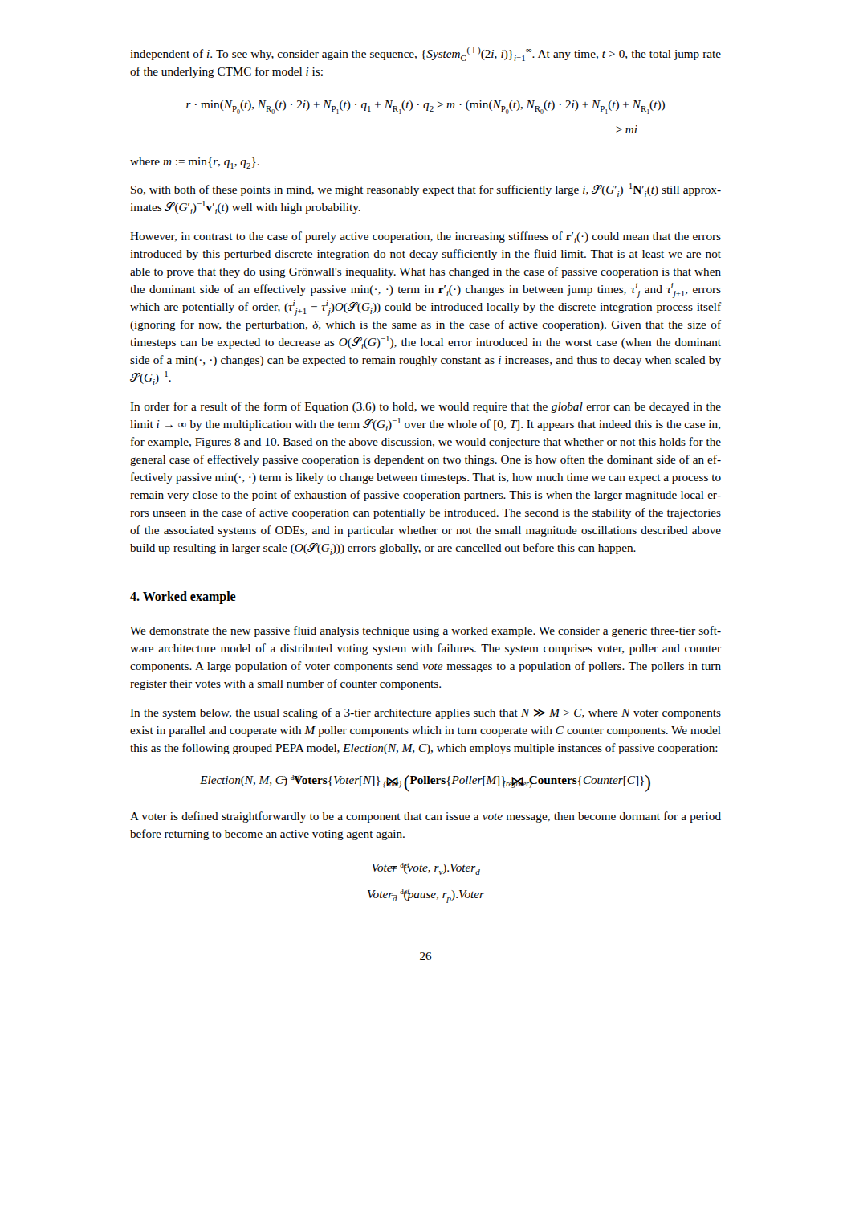independent of i. To see why, consider again the sequence, {SystemG(⊤)(2i, i)}i=1∞. At any time, t > 0, the total jump rate of the underlying CTMC for model i is:
r · min(NP0(t), NR0(t) · 2i) + NP1(t) · q1 + NR1(t) · q2 ≥ m · (min(NP0(t), NR0(t) · 2i) + NP1(t) + NR1(t))
≥ mi
where m := min{r, q1, q2}.
So, with both of these points in mind, we might reasonably expect that for sufficiently large i, 𝒮(G′i)−1N′i(t) still approximates 𝒮(G′i)−1v′i(t) well with high probability.
However, in contrast to the case of purely active cooperation, the increasing stiffness of r′i(·) could mean that the errors introduced by this perturbed discrete integration do not decay sufficiently in the fluid limit. That is at least we are not able to prove that they do using Grönwall's inequality. What has changed in the case of passive cooperation is that when the dominant side of an effectively passive min(·, ·) term in r′i(·) changes in between jump times, τij and τij+1, errors which are potentially of order, (τij+1 − τij)O(𝒮(Gi)) could be introduced locally by the discrete integration process itself (ignoring for now, the perturbation, δ, which is the same as in the case of active cooperation). Given that the size of timesteps can be expected to decrease as O(𝒮i(G)−1), the local error introduced in the worst case (when the dominant side of a min(·, ·) changes) can be expected to remain roughly constant as i increases, and thus to decay when scaled by 𝒮(Gi)−1.
In order for a result of the form of Equation (3.6) to hold, we would require that the global error can be decayed in the limit i → ∞ by the multiplication with the term 𝒮(Gi)−1 over the whole of [0, T]. It appears that indeed this is the case in, for example, Figures 8 and 10. Based on the above discussion, we would conjecture that whether or not this holds for the general case of effectively passive cooperation is dependent on two things. One is how often the dominant side of an effectively passive min(·, ·) term is likely to change between timesteps. That is, how much time we can expect a process to remain very close to the point of exhaustion of passive cooperation partners. This is when the larger magnitude local errors unseen in the case of active cooperation can potentially be introduced. The second is the stability of the trajectories of the associated systems of ODEs, and in particular whether or not the small magnitude oscillations described above build up resulting in larger scale (O(𝒮(Gi))) errors globally, or are cancelled out before this can happen.
4. Worked example
We demonstrate the new passive fluid analysis technique using a worked example. We consider a generic three-tier software architecture model of a distributed voting system with failures. The system comprises voter, poller and counter components. A large population of voter components send vote messages to a population of pollers. The pollers in turn register their votes with a small number of counter components.
In the system below, the usual scaling of a 3-tier architecture applies such that N ≫ M > C, where N voter components exist in parallel and cooperate with M poller components which in turn cooperate with C counter components. We model this as the following grouped PEPA model, Election(N, M, C), which employs multiple instances of passive cooperation:
Election(N, M, C) def= Voters{Voter[N]} ⋈{vote} (Pollers{Poller[M]} ⋈{register} Counters{Counter[C]})
A voter is defined straightforwardly to be a component that can issue a vote message, then become dormant for a period before returning to become an active voting agent again.
Voter def= (vote, rv).Voterd
Voterd def= (pause, rp).Voter
26